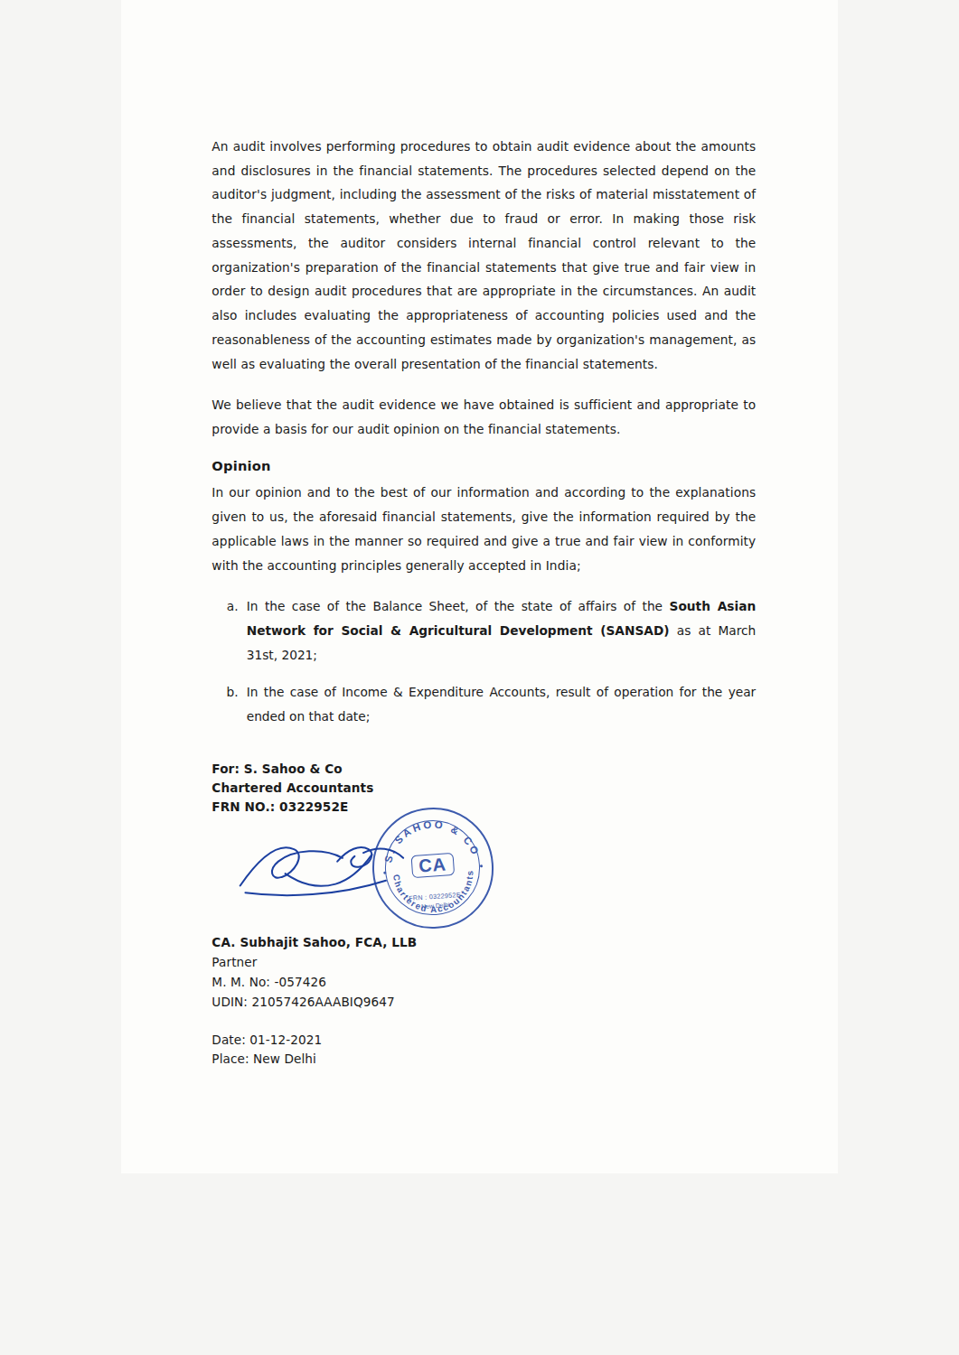An audit involves performing procedures to obtain audit evidence about the amounts and disclosures in the financial statements. The procedures selected depend on the auditor's judgment, including the assessment of the risks of material misstatement of the financial statements, whether due to fraud or error. In making those risk assessments, the auditor considers internal financial control relevant to the organization's preparation of the financial statements that give true and fair view in order to design audit procedures that are appropriate in the circumstances. An audit also includes evaluating the appropriateness of accounting policies used and the reasonableness of the accounting estimates made by organization's management, as well as evaluating the overall presentation of the financial statements.
We believe that the audit evidence we have obtained is sufficient and appropriate to provide a basis for our audit opinion on the financial statements.
Opinion
In our opinion and to the best of our information and according to the explanations given to us, the aforesaid financial statements, give the information required by the applicable laws in the manner so required and give a true and fair view in conformity with the accounting principles generally accepted in India;
In the case of the Balance Sheet, of the state of affairs of the South Asian Network for Social & Agricultural Development (SANSAD) as at March 31st, 2021;
In the case of Income & Expenditure Accounts, result of operation for the year ended on that date;
For: S. Sahoo & Co
Chartered Accountants
FRN NO.: 0322952E
S. SAHOO & CO Chartered Accountants
CA
FRN : 0322952E
New Delhi
CA. Subhajit Sahoo, FCA, LLB
Partner
M. M. No: -057426
UDIN: 21057426AAABIQ9647
Date: 01-12-2021
Place: New Delhi